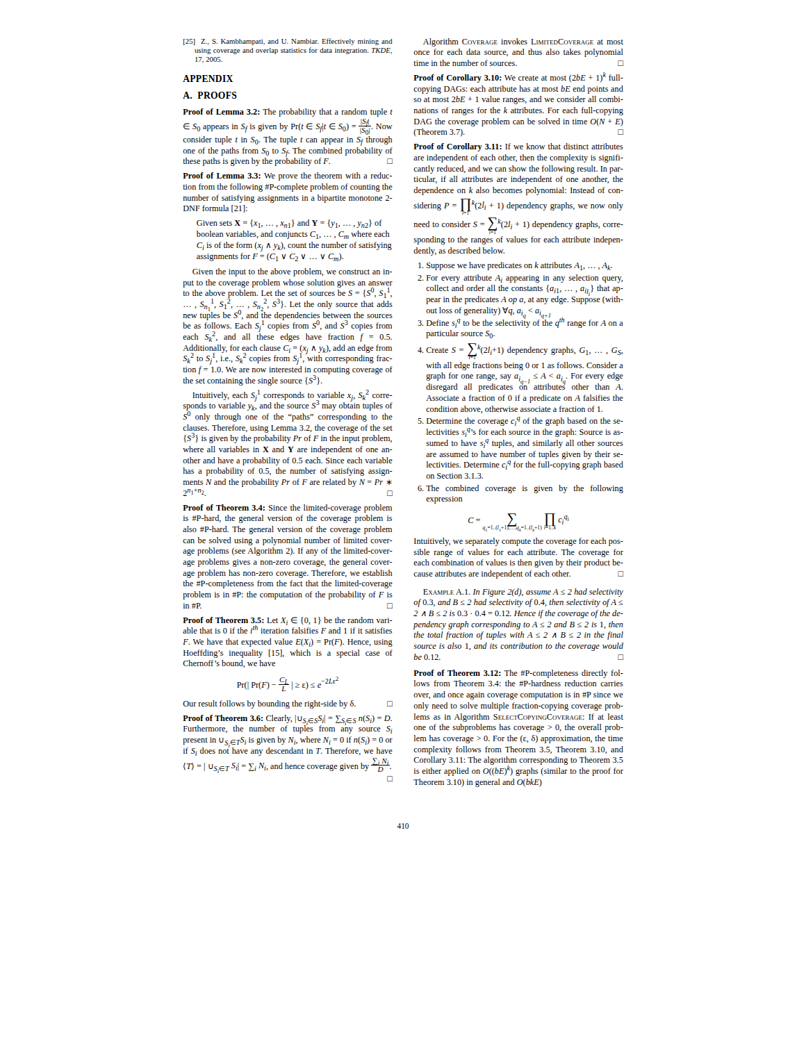[25] Z., S. Kambhampati, and U. Nambiar. Effectively mining and using coverage and overlap statistics for data integration. TKDE, 17, 2005.
APPENDIX
A. PROOFS
Proof of Lemma 3.2: The probability that a random tuple t ∈ S0 appears in Sf is given by Pr(t ∈ Sf|t ∈ S0) = |Sf||S0|. Now consider tuple t in S0. The tuple t can appear in Sf through one of the paths from S0 to Sf. The combined probability of these paths is given by the probability of F. □
Proof of Lemma 3.3: We prove the theorem with a reduction from the following #P-complete problem of counting the number of satisfying assignments in a bipartite monotone 2-DNF formula [21]:
Given sets X = {x1, … , xn1} and Y = {y1, … , yn2} of boolean variables, and conjuncts C1, … , Cm where each Ci is of the form (xj ∧ yk), count the number of satisfying assignments for F = (C1 ∨ C2 ∨ … ∨ Cm).
Given the input to the above problem, we construct an input to the coverage problem whose solution gives an answer to the above problem. Let the set of sources be S = {S0, S11, … , Sn11, S12, … , Sn22, S3}. Let the only source that adds new tuples be S0, and the dependencies between the sources be as follows. Each Sj1 copies from S0, and S3 copies from each Sk2, and all these edges have fraction f = 0.5. Additionally, for each clause Ci = (xj ∧ yk), add an edge from Sk2 to Sj1, i.e., Sk2 copies from Sj1, with corresponding fraction f = 1.0. We are now interested in computing coverage of the set containing the single source {S3}.
Intuitively, each Sj1 corresponds to variable xj, Sk2 corresponds to variable yk, and the source S3 may obtain tuples of S0 only through one of the “paths” corresponding to the clauses. Therefore, using Lemma 3.2, the coverage of the set {S3} is given by the probability Pr of F in the input problem, where all variables in X and Y are independent of one another and have a probability of 0.5 each. Since each variable has a probability of 0.5, the number of satisfying assignments N and the probability Pr of F are related by N = Pr ∗ 2n1+n2. □
Proof of Theorem 3.4: Since the limited-coverage problem is #P-hard, the general version of the coverage problem is also #P-hard. The general version of the coverage problem can be solved using a polynomial number of limited coverage problems (see Algorithm 2). If any of the limited-coverage problems gives a non-zero coverage, the general coverage problem has non-zero coverage. Therefore, we establish the #P-completeness from the fact that the limited-coverage problem is in #P: the computation of the probability of F is in #P. □
Proof of Theorem 3.5: Let Xi ∈ {0, 1} be the random variable that is 0 if the ith iteration falsifies F and 1 if it satisfies F. We have that expected value E(Xi) = Pr(F). Hence, using Hoeffding’s inequality [15], which is a special case of Chernoff’s bound, we have
Pr(| Pr(F) − CL L | ≥ ε) ≤ e−2Lε2
Our result follows by bounding the right-side by δ. □
Proof of Theorem 3.6: Clearly, |∪Si∈SSi| = ∑Si∈S n(Si) = D. Furthermore, the number of tuples from any source Si present in ∪Si∈TSi is given by Ni, where Ni = 0 if n(Si) = 0 or if Si does not have any descendant in T. Therefore, we have ⟨T⟩ = | ∪Si∈T Si| = ∑i Ni, and hence coverage given by ∑i Ni D. □
Algorithm Coverage invokes LimitedCoverage at most once for each data source, and thus also takes polynomial time in the number of sources. □
Proof of Corollary 3.10: We create at most (2bE + 1)k full-copying DAGs: each attribute has at most bE end points and so at most 2bE + 1 value ranges, and we consider all combinations of ranges for the k attributes. For each full-copying DAG the coverage problem can be solved in time O(N + E) (Theorem 3.7). □
Proof of Corollary 3.11: If we know that distinct attributes are independent of each other, then the complexity is significantly reduced, and we can show the following result. In particular, if all attributes are independent of one another, the dependence on k also becomes polynomial: Instead of considering P = ∏i=1k(2li + 1) dependency graphs, we now only need to consider S = ∑i=1k(2li + 1) dependency graphs, corresponding to the ranges of values for each attribute independently, as described below.
Suppose we have predicates on k attributes A1, … , Ak.
For every attribute Ai appearing in any selection query, collect and order all the constants {ai1, … , aili} that appear in the predicates A op a, at any edge. Suppose (without loss of generality) ∀q, aiq < aiq+1
Define siq to be the selectivity of the qth range for A on a particular source S0.
Create S = ∑i=1k(2li+1) dependency graphs, G1, … , GS, with all edge fractions being 0 or 1 as follows. Consider a graph for one range, say aiq−1 ≤ A < aiq. For every edge disregard all predicates on attributes other than A. Associate a fraction of 0 if a predicate on A falsifies the condition above, otherwise associate a fraction of 1.
Determine the coverage ciq of the graph based on the selectivities siq’s for each source in the graph: Source is assumed to have siq tuples, and similarly all other sources are assumed to have number of tuples given by their selectivities. Determine ciq for the full-copying graph based on Section 3.1.3.
The combined coverage is given by the following expression
C = ∑q1=1..(l1+1),…,qk=1..(lk+1) ∏i=1..k ciqi
Intuitively, we separately compute the coverage for each possible range of values for each attribute. The coverage for each combination of values is then given by their product because attributes are independent of each other. □
Example A.1. In Figure 2(d), assume A ≤ 2 had selectivity of 0.3, and B ≤ 2 had selectivity of 0.4, then selectivity of A ≤ 2 ∧ B ≤ 2 is 0.3 · 0.4 = 0.12. Hence if the coverage of the dependency graph corresponding to A ≤ 2 and B ≤ 2 is 1, then the total fraction of tuples with A ≤ 2 ∧ B ≤ 2 in the final source is also 1, and its contribution to the coverage would be 0.12. □
Proof of Theorem 3.12: The #P-completeness directly follows from Theorem 3.4: the #P-hardness reduction carries over, and once again coverage computation is in #P since we only need to solve multiple fraction-copying coverage problems as in Algorithm SelectCopyingCoverage: If at least one of the subproblems has coverage > 0, the overall problem has coverage > 0. For the (ε, δ) approximation, the time complexity follows from Theorem 3.5, Theorem 3.10, and Corollary 3.11: The algorithm corresponding to Theorem 3.5 is either applied on O((bE)k) graphs (similar to the proof for Theorem 3.10) in general and O(bkE)
410